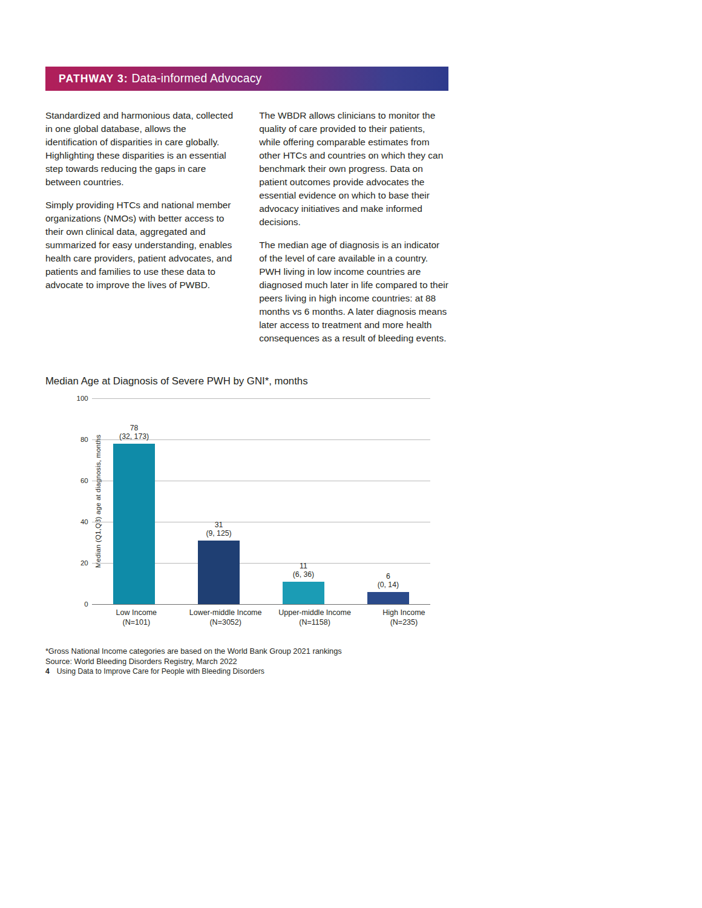PATHWAY 3: Data-informed Advocacy
Standardized and harmonious data, collected in one global database, allows the identification of disparities in care globally. Highlighting these disparities is an essential step towards reducing the gaps in care between countries.
Simply providing HTCs and national member organizations (NMOs) with better access to their own clinical data, aggregated and summarized for easy understanding, enables health care providers, patient advocates, and patients and families to use these data to advocate to improve the lives of PWBD.
The WBDR allows clinicians to monitor the quality of care provided to their patients, while offering comparable estimates from other HTCs and countries on which they can benchmark their own progress. Data on patient outcomes provide advocates the essential evidence on which to base their advocacy initiatives and make informed decisions.
The median age of diagnosis is an indicator of the level of care available in a country. PWH living in low income countries are diagnosed much later in life compared to their peers living in high income countries: at 88 months vs 6 months. A later diagnosis means later access to treatment and more health consequences as a result of bleeding events.
Median Age at Diagnosis of Severe PWH by GNI*, months
Median (Q1,Q3) age at diagnosis, months
100
80
60
40
20
0
78
(32, 173)
31
(9, 125)
11
(6, 36)
6
(0, 14)
Low Income
(N=101)
Lower-middle Income
(N=3052)
Upper-middle Income
(N=1158)
High Income
(N=235)
*Gross National Income categories are based on the World Bank Group 2021 rankings
Source: World Bleeding Disorders Registry, March 2022
4 Using Data to Improve Care for People with Bleeding Disorders